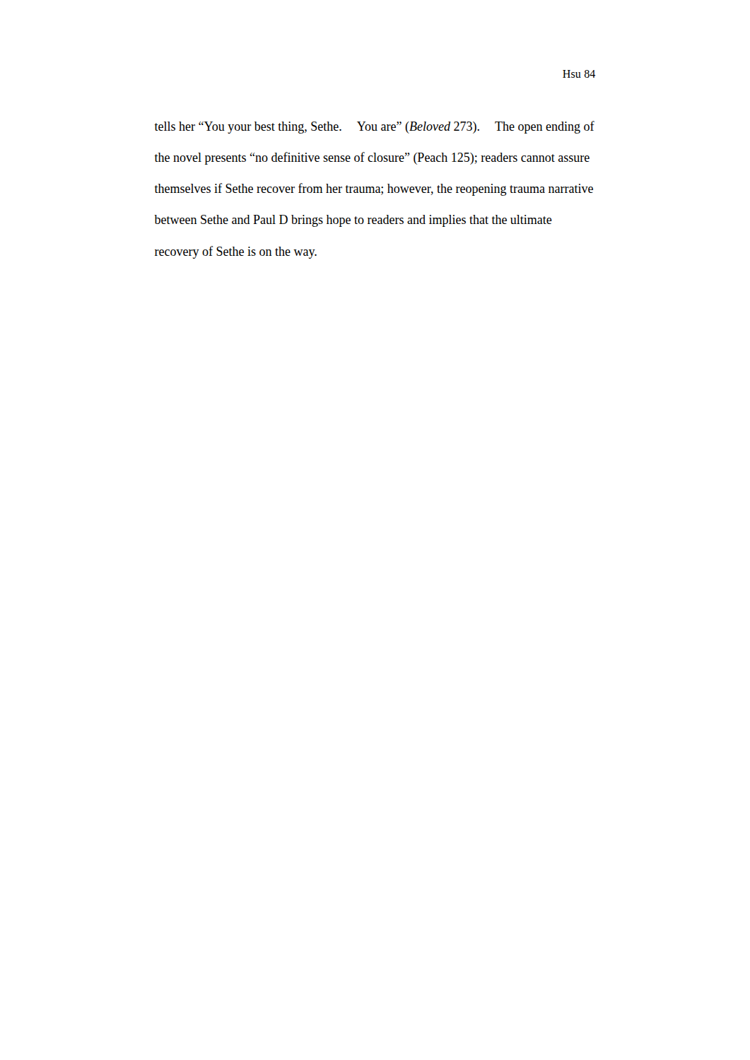Hsu 84
tells her “You your best thing, Sethe. You are” (Beloved 273). The open ending of the novel presents “no definitive sense of closure” (Peach 125); readers cannot assure themselves if Sethe recover from her trauma; however, the reopening trauma narrative between Sethe and Paul D brings hope to readers and implies that the ultimate recovery of Sethe is on the way.